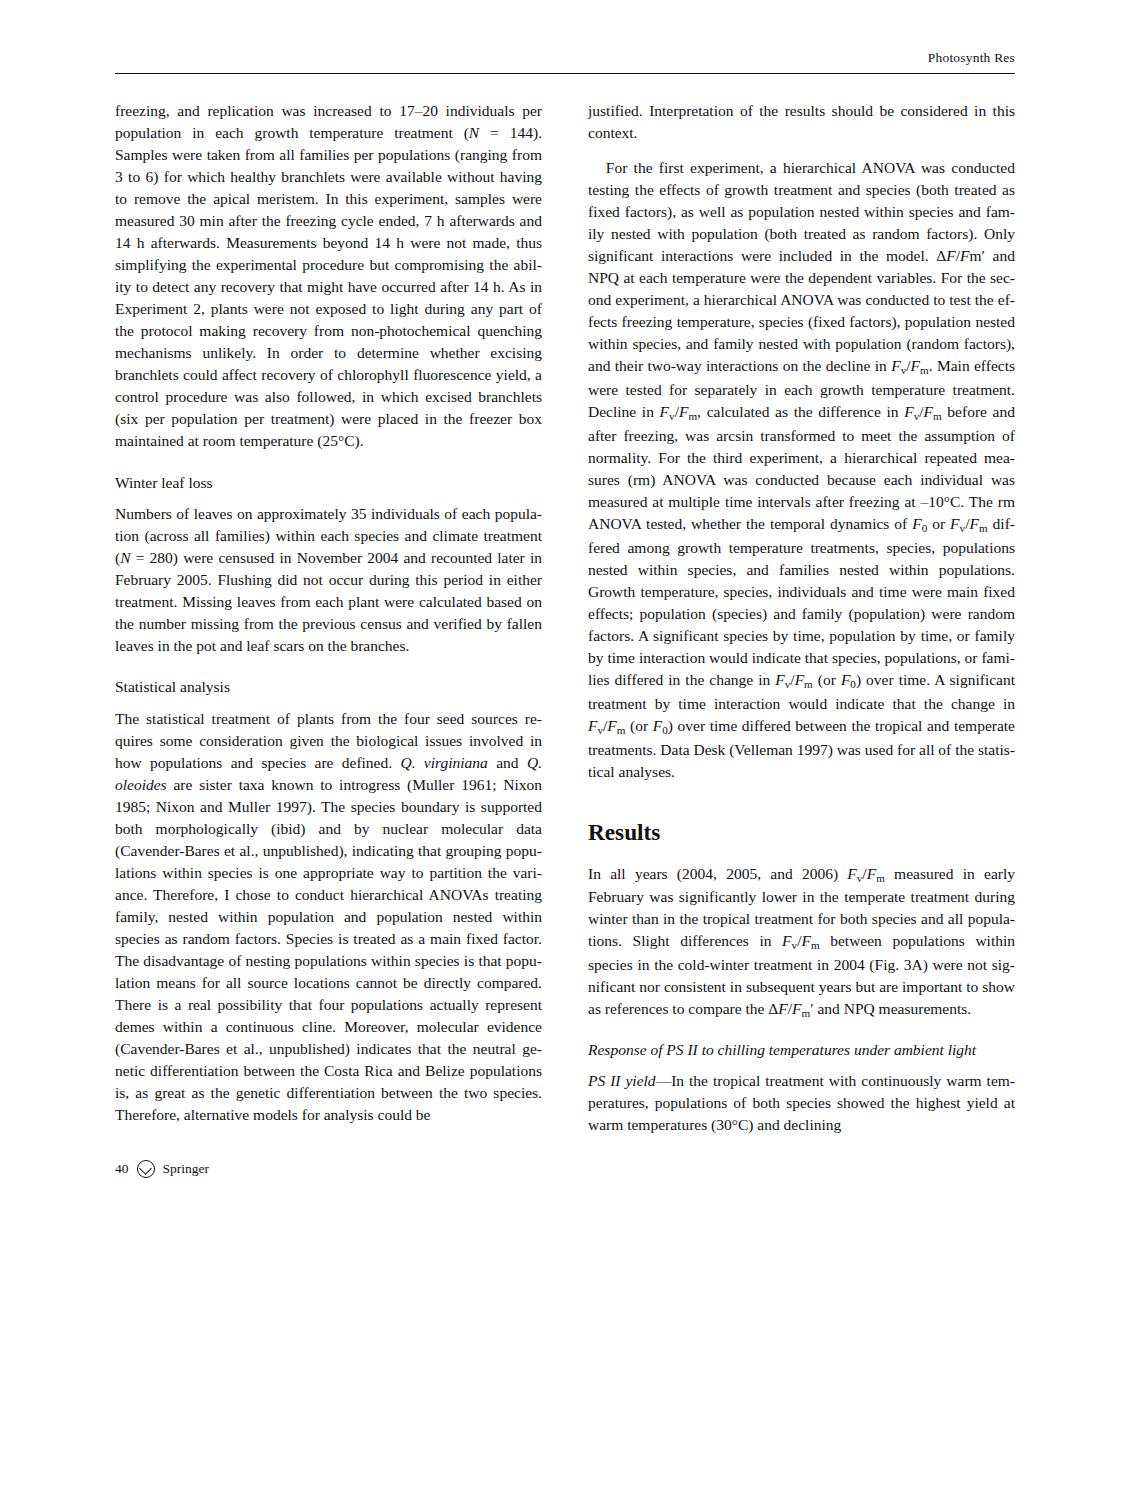Photosynth Res
freezing, and replication was increased to 17–20 individuals per population in each growth temperature treatment (N = 144). Samples were taken from all families per populations (ranging from 3 to 6) for which healthy branchlets were available without having to remove the apical meristem. In this experiment, samples were measured 30 min after the freezing cycle ended, 7 h afterwards and 14 h afterwards. Measurements beyond 14 h were not made, thus simplifying the experimental procedure but compromising the ability to detect any recovery that might have occurred after 14 h. As in Experiment 2, plants were not exposed to light during any part of the protocol making recovery from non-photochemical quenching mechanisms unlikely. In order to determine whether excising branchlets could affect recovery of chlorophyll fluorescence yield, a control procedure was also followed, in which excised branchlets (six per population per treatment) were placed in the freezer box maintained at room temperature (25°C).
Winter leaf loss
Numbers of leaves on approximately 35 individuals of each population (across all families) within each species and climate treatment (N = 280) were censused in November 2004 and recounted later in February 2005. Flushing did not occur during this period in either treatment. Missing leaves from each plant were calculated based on the number missing from the previous census and verified by fallen leaves in the pot and leaf scars on the branches.
Statistical analysis
The statistical treatment of plants from the four seed sources requires some consideration given the biological issues involved in how populations and species are defined. Q. virginiana and Q. oleoides are sister taxa known to introgress (Muller 1961; Nixon 1985; Nixon and Muller 1997). The species boundary is supported both morphologically (ibid) and by nuclear molecular data (Cavender-Bares et al., unpublished), indicating that grouping populations within species is one appropriate way to partition the variance. Therefore, I chose to conduct hierarchical ANOVAs treating family, nested within population and population nested within species as random factors. Species is treated as a main fixed factor. The disadvantage of nesting populations within species is that population means for all source locations cannot be directly compared. There is a real possibility that four populations actually represent demes within a continuous cline. Moreover, molecular evidence (Cavender-Bares et al., unpublished) indicates that the neutral genetic differentiation between the Costa Rica and Belize populations is, as great as the genetic differentiation between the two species. Therefore, alternative models for analysis could be
justified. Interpretation of the results should be considered in this context.
For the first experiment, a hierarchical ANOVA was conducted testing the effects of growth treatment and species (both treated as fixed factors), as well as population nested within species and family nested with population (both treated as random factors). Only significant interactions were included in the model. ΔF/Fm′ and NPQ at each temperature were the dependent variables. For the second experiment, a hierarchical ANOVA was conducted to test the effects freezing temperature, species (fixed factors), population nested within species, and family nested with population (random factors), and their two-way interactions on the decline in Fv/Fm. Main effects were tested for separately in each growth temperature treatment. Decline in Fv/Fm, calculated as the difference in Fv/Fm before and after freezing, was arcsin transformed to meet the assumption of normality. For the third experiment, a hierarchical repeated measures (rm) ANOVA was conducted because each individual was measured at multiple time intervals after freezing at –10°C. The rm ANOVA tested, whether the temporal dynamics of F0 or Fv/Fm differed among growth temperature treatments, species, populations nested within species, and families nested within populations. Growth temperature, species, individuals and time were main fixed effects; population (species) and family (population) were random factors. A significant species by time, population by time, or family by time interaction would indicate that species, populations, or families differed in the change in Fv/Fm (or F0) over time. A significant treatment by time interaction would indicate that the change in Fv/Fm (or F0) over time differed between the tropical and temperate treatments. Data Desk (Velleman 1997) was used for all of the statistical analyses.
Results
In all years (2004, 2005, and 2006) Fv/Fm measured in early February was significantly lower in the temperate treatment during winter than in the tropical treatment for both species and all populations. Slight differences in Fv/Fm between populations within species in the cold-winter treatment in 2004 (Fig. 3A) were not significant nor consistent in subsequent years but are important to show as references to compare the ΔF/Fm′ and NPQ measurements.
Response of PS II to chilling temperatures under ambient light
PS II yield—In the tropical treatment with continuously warm temperatures, populations of both species showed the highest yield at warm temperatures (30°C) and declining
40 Springer